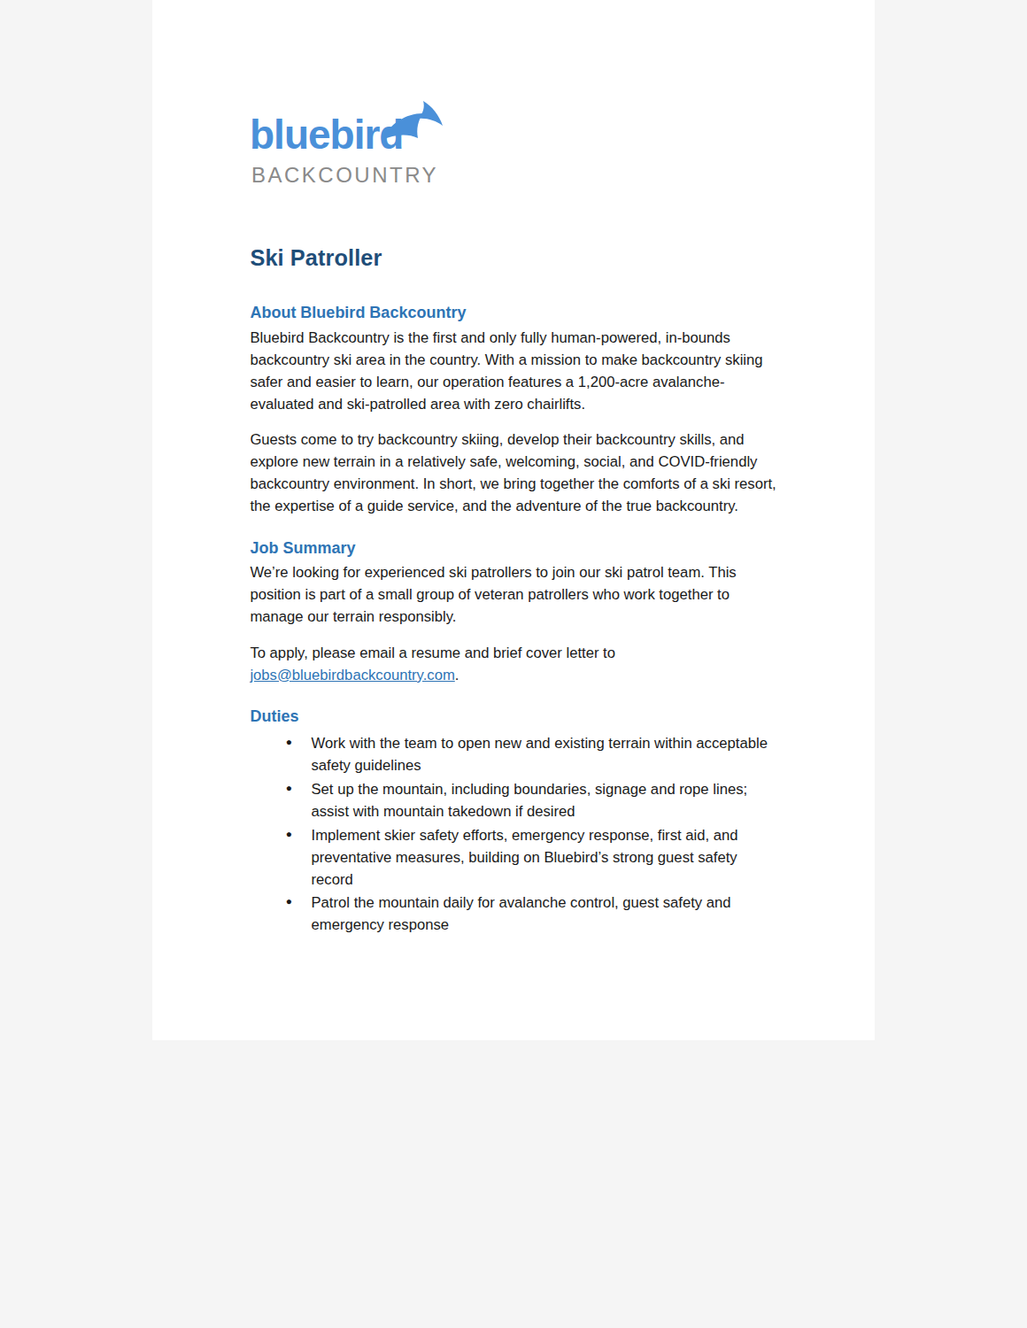bluebird BACKCOUNTRY
Ski Patroller
About Bluebird Backcountry
Bluebird Backcountry is the first and only fully human-powered, in-bounds backcountry ski area in the country. With a mission to make backcountry skiing safer and easier to learn, our operation features a 1,200-acre avalanche-evaluated and ski-patrolled area with zero chairlifts.
Guests come to try backcountry skiing, develop their backcountry skills, and explore new terrain in a relatively safe, welcoming, social, and COVID-friendly backcountry environment. In short, we bring together the comforts of a ski resort, the expertise of a guide service, and the adventure of the true backcountry.
Job Summary
We’re looking for experienced ski patrollers to join our ski patrol team. This position is part of a small group of veteran patrollers who work together to manage our terrain responsibly.
To apply, please email a resume and brief cover letter to jobs@bluebirdbackcountry.com.
Duties
Work with the team to open new and existing terrain within acceptable safety guidelines
Set up the mountain, including boundaries, signage and rope lines; assist with mountain takedown if desired
Implement skier safety efforts, emergency response, first aid, and preventative measures, building on Bluebird’s strong guest safety record
Patrol the mountain daily for avalanche control, guest safety and emergency response